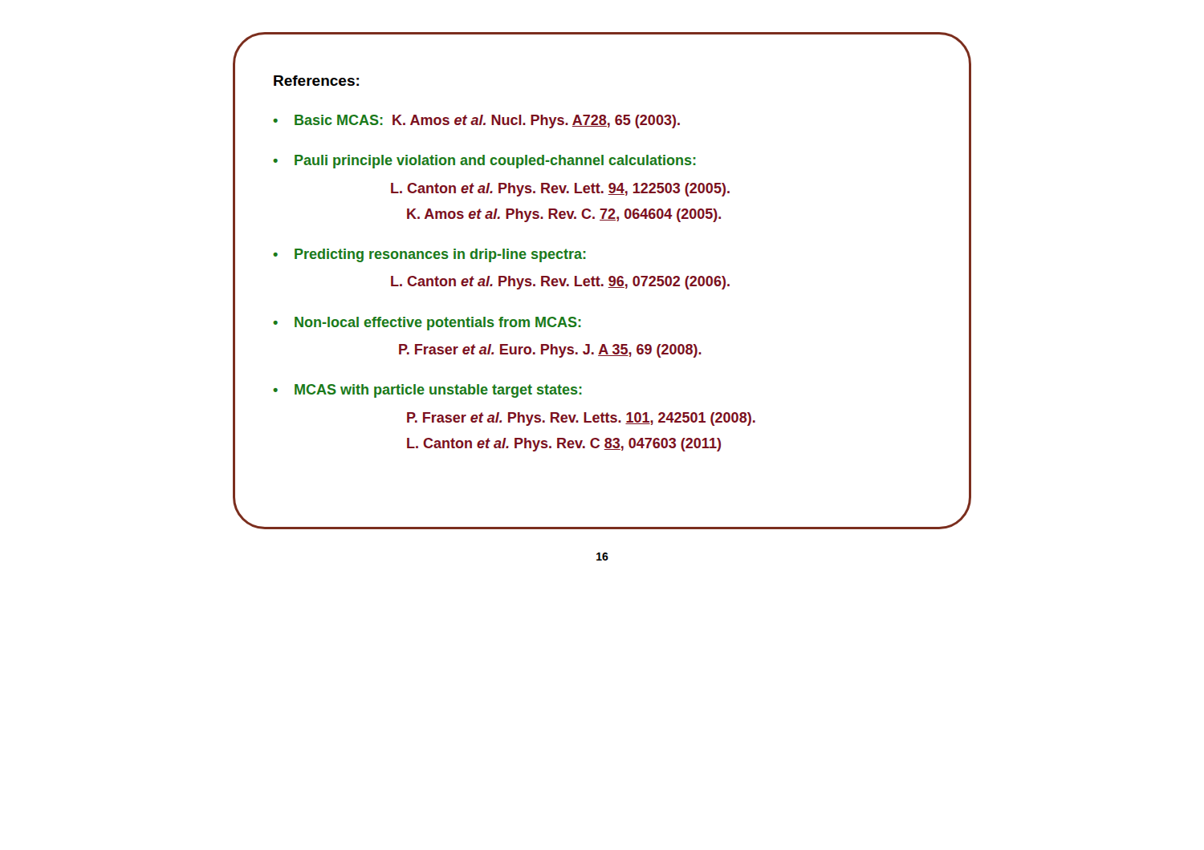References:
Basic MCAS: K. Amos et al. Nucl. Phys. A728, 65 (2003).
Pauli principle violation and coupled-channel calculations: L. Canton et al. Phys. Rev. Lett. 94, 122503 (2005). K. Amos et al. Phys. Rev. C. 72, 064604 (2005).
Predicting resonances in drip-line spectra: L. Canton et al. Phys. Rev. Lett. 96, 072502 (2006).
Non-local effective potentials from MCAS: P. Fraser et al. Euro. Phys. J. A 35, 69 (2008).
MCAS with particle unstable target states: P. Fraser et al. Phys. Rev. Letts. 101, 242501 (2008). L. Canton et al. Phys. Rev. C 83, 047603 (2011)
16